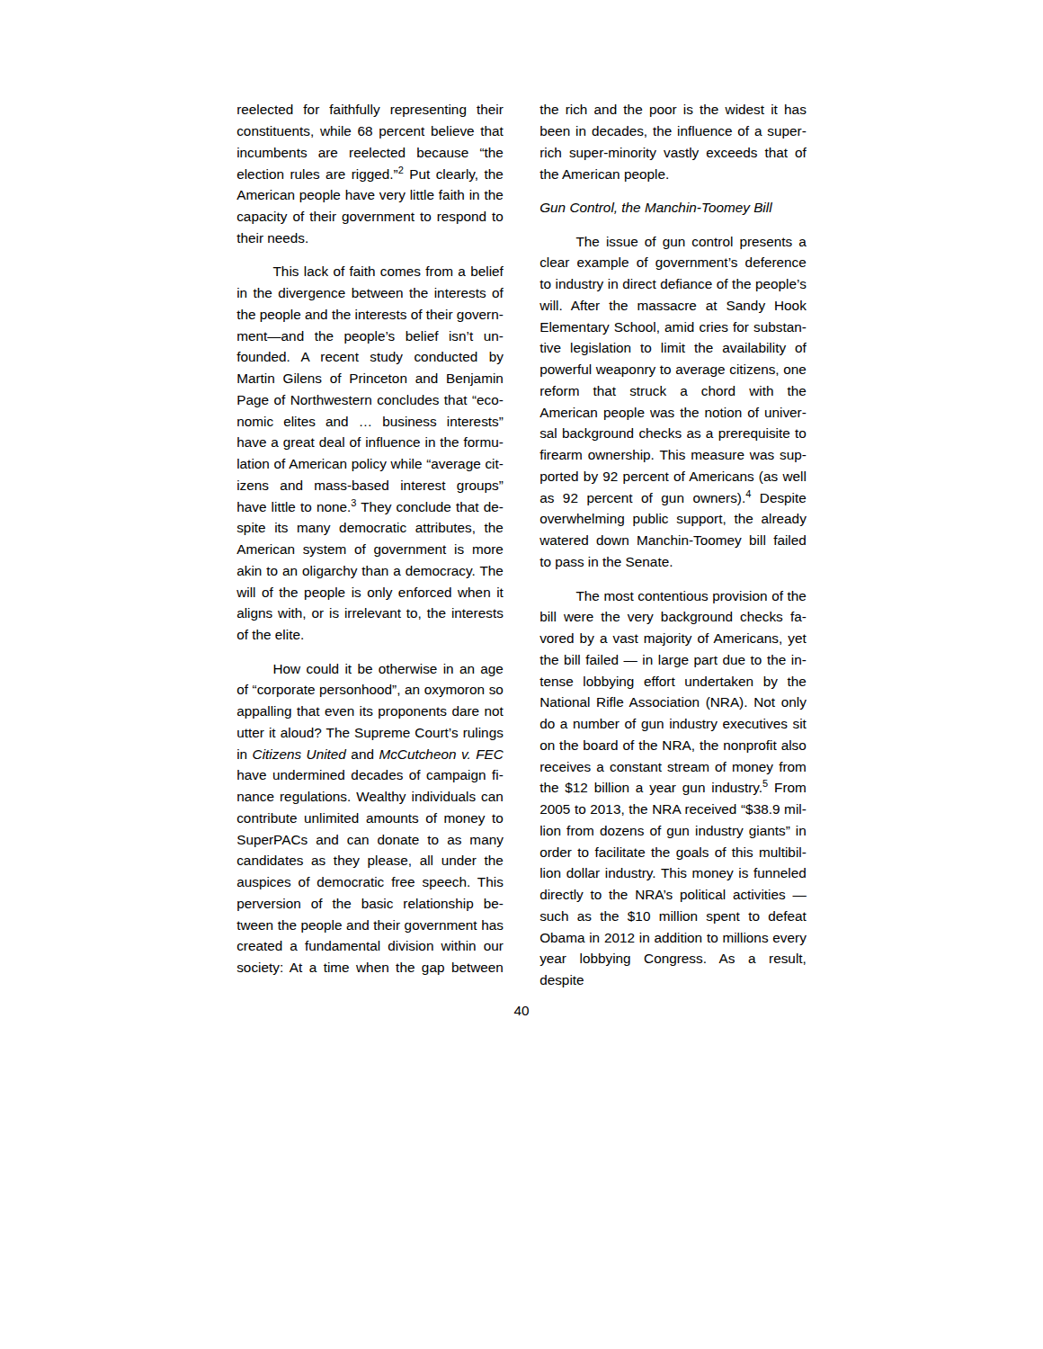reelected for faithfully representing their constituents, while 68 percent believe that incumbents are reelected because “the election rules are rigged.”2 Put clearly, the American people have very little faith in the capacity of their government to respond to their needs.
This lack of faith comes from a belief in the divergence between the interests of the people and the interests of their government—and the people’s belief isn’t unfounded. A recent study conducted by Martin Gilens of Princeton and Benjamin Page of Northwestern concludes that “economic elites and … business interests” have a great deal of influence in the formulation of American policy while “average citizens and mass-based interest groups” have little to none.3 They conclude that despite its many democratic attributes, the American system of government is more akin to an oligarchy than a democracy. The will of the people is only enforced when it aligns with, or is irrelevant to, the interests of the elite.
How could it be otherwise in an age of “corporate personhood”, an oxymoron so appalling that even its proponents dare not utter it aloud? The Supreme Court’s rulings in Citizens United and McCutcheon v. FEC have undermined decades of campaign finance regulations. Wealthy individuals can contribute unlimited amounts of money to SuperPACs and can donate to as many candidates as they please, all under the auspices of democratic free speech. This perversion of the basic relationship between the people and their government has created a fundamental division within our society: At a time when the gap between the rich and the poor is the widest it has been in decades, the influence of a super-rich super-minority vastly exceeds that of the American people.
Gun Control, the Manchin-Toomey Bill
The issue of gun control presents a clear example of government’s deference to industry in direct defiance of the people’s will. After the massacre at Sandy Hook Elementary School, amid cries for substantive legislation to limit the availability of powerful weaponry to average citizens, one reform that struck a chord with the American people was the notion of universal background checks as a prerequisite to firearm ownership. This measure was supported by 92 percent of Americans (as well as 92 percent of gun owners).4 Despite overwhelming public support, the already watered down Manchin-Toomey bill failed to pass in the Senate.
The most contentious provision of the bill were the very background checks favored by a vast majority of Americans, yet the bill failed — in large part due to the intense lobbying effort undertaken by the National Rifle Association (NRA). Not only do a number of gun industry executives sit on the board of the NRA, the nonprofit also receives a constant stream of money from the $12 billion a year gun industry.5 From 2005 to 2013, the NRA received “$38.9 million from dozens of gun industry giants” in order to facilitate the goals of this multibillion dollar industry. This money is funneled directly to the NRA’s political activities — such as the $10 million spent to defeat Obama in 2012 in addition to millions every year lobbying Congress. As a result, despite
40